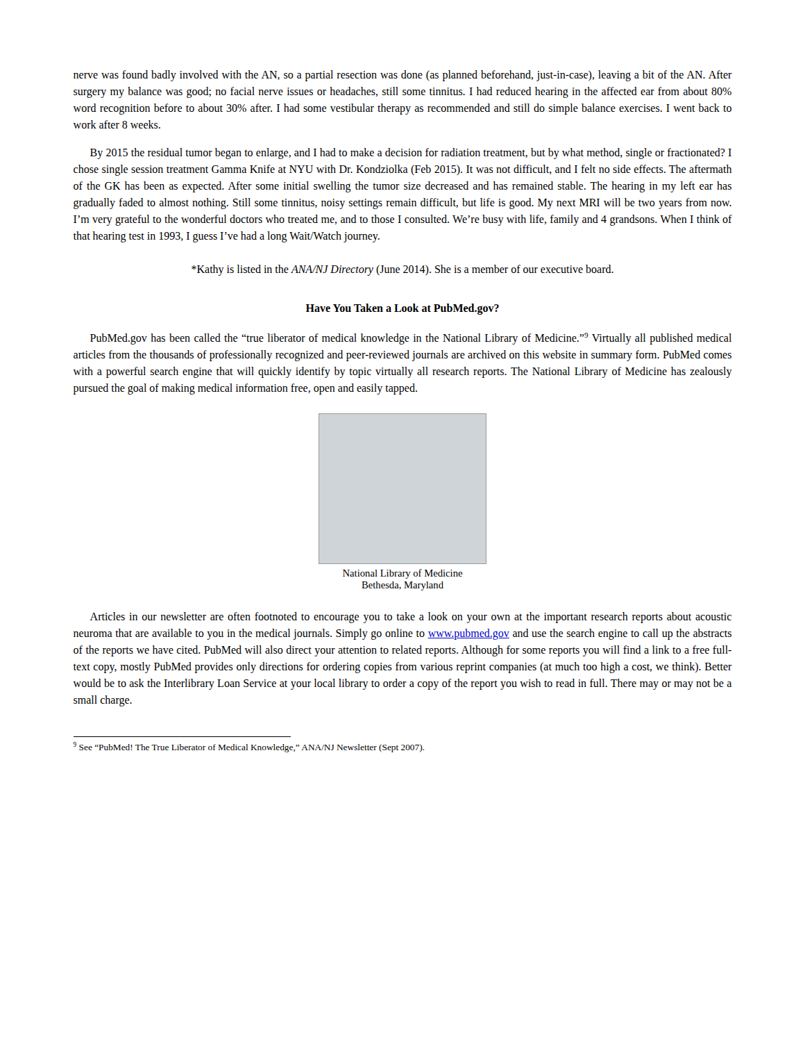nerve was found badly involved with the AN, so a partial resection was done (as planned beforehand, just-in-case), leaving a bit of the AN. After surgery my balance was good; no facial nerve issues or headaches, still some tinnitus. I had reduced hearing in the affected ear from about 80% word recognition before to about 30% after. I had some vestibular therapy as recommended and still do simple balance exercises. I went back to work after 8 weeks.
By 2015 the residual tumor began to enlarge, and I had to make a decision for radiation treatment, but by what method, single or fractionated? I chose single session treatment Gamma Knife at NYU with Dr. Kondziolka (Feb 2015). It was not difficult, and I felt no side effects. The aftermath of the GK has been as expected. After some initial swelling the tumor size decreased and has remained stable. The hearing in my left ear has gradually faded to almost nothing. Still some tinnitus, noisy settings remain difficult, but life is good. My next MRI will be two years from now. I’m very grateful to the wonderful doctors who treated me, and to those I consulted. We’re busy with life, family and 4 grandsons. When I think of that hearing test in 1993, I guess I’ve had a long Wait/Watch journey.
*Kathy is listed in the ANA/NJ Directory (June 2014). She is a member of our executive board.
Have You Taken a Look at PubMed.gov?
PubMed.gov has been called the “true liberator of medical knowledge in the National Library of Medicine.”9 Virtually all published medical articles from the thousands of professionally recognized and peer-reviewed journals are archived on this website in summary form. PubMed comes with a powerful search engine that will quickly identify by topic virtually all research reports. The National Library of Medicine has zealously pursued the goal of making medical information free, open and easily tapped.
National Library of Medicine
Bethesda, Maryland
Articles in our newsletter are often footnoted to encourage you to take a look on your own at the important research reports about acoustic neuroma that are available to you in the medical journals. Simply go online to www.pubmed.gov and use the search engine to call up the abstracts of the reports we have cited. PubMed will also direct your attention to related reports. Although for some reports you will find a link to a free full-text copy, mostly PubMed provides only directions for ordering copies from various reprint companies (at much too high a cost, we think). Better would be to ask the Interlibrary Loan Service at your local library to order a copy of the report you wish to read in full. There may or may not be a small charge.
9 See “PubMed! The True Liberator of Medical Knowledge,” ANA/NJ Newsletter (Sept 2007).